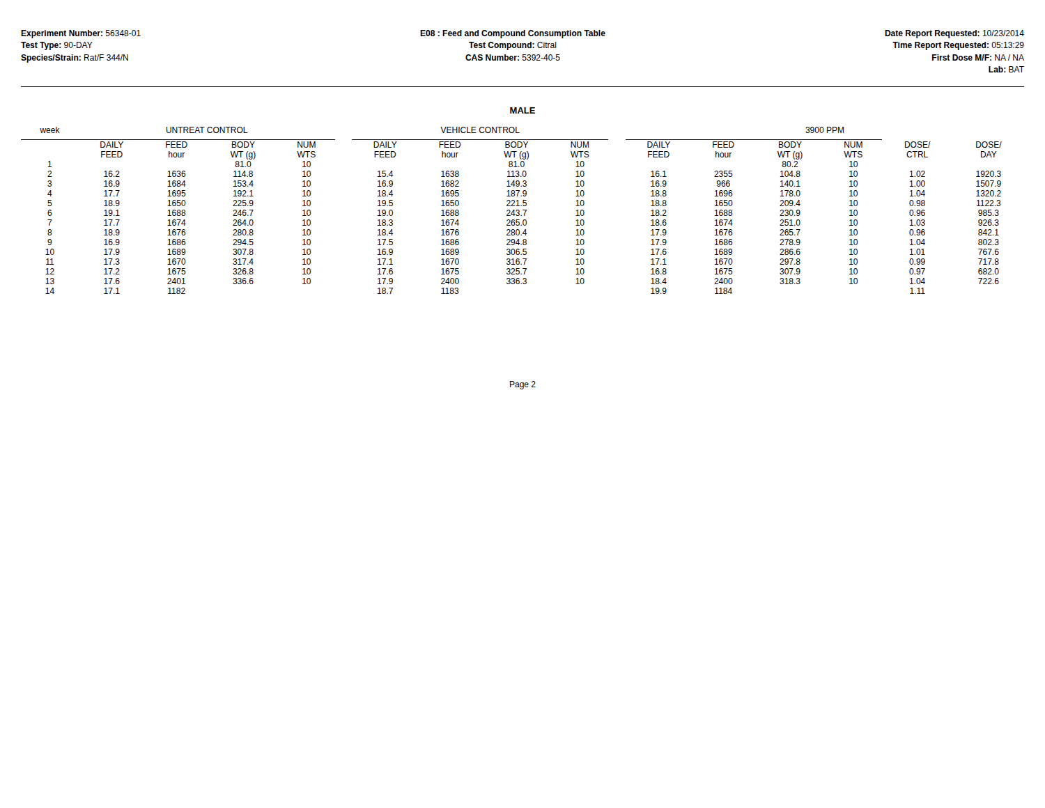Experiment Number: 56348-01
Test Type: 90-DAY
Species/Strain: Rat/F 344/N
E08 : Feed and Compound Consumption Table
Test Compound: Citral
CAS Number: 5392-40-5
Date Report Requested: 10/23/2014
Time Report Requested: 05:13:29
First Dose M/F: NA / NA
Lab: BAT
MALE
| week | UNTREAT CONTROL | | VEHICLE CONTROL | | 3900 PPM |
| | DAILY FEED | FEED hour | BODY WT (g) | NUM WTS | | DAILY FEED | FEED hour | BODY WT (g) | NUM WTS | | DAILY FEED | FEED hour | BODY WT (g) | NUM WTS | DOSE/ CTRL | DOSE/ DAY |
| 1 | | | 81.0 | 10 | | | | 81.0 | 10 | | | | 80.2 | 10 | | |
| 2 | 16.2 | 1636 | 114.8 | 10 | | 15.4 | 1638 | 113.0 | 10 | | 16.1 | 2355 | 104.8 | 10 | 1.02 | 1920.3 |
| 3 | 16.9 | 1684 | 153.4 | 10 | | 16.9 | 1682 | 149.3 | 10 | | 16.9 | 966 | 140.1 | 10 | 1.00 | 1507.9 |
| 4 | 17.7 | 1695 | 192.1 | 10 | | 18.4 | 1695 | 187.9 | 10 | | 18.8 | 1696 | 178.0 | 10 | 1.04 | 1320.2 |
| 5 | 18.9 | 1650 | 225.9 | 10 | | 19.5 | 1650 | 221.5 | 10 | | 18.8 | 1650 | 209.4 | 10 | 0.98 | 1122.3 |
| 6 | 19.1 | 1688 | 246.7 | 10 | | 19.0 | 1688 | 243.7 | 10 | | 18.2 | 1688 | 230.9 | 10 | 0.96 | 985.3 |
| 7 | 17.7 | 1674 | 264.0 | 10 | | 18.3 | 1674 | 265.0 | 10 | | 18.6 | 1674 | 251.0 | 10 | 1.03 | 926.3 |
| 8 | 18.9 | 1676 | 280.8 | 10 | | 18.4 | 1676 | 280.4 | 10 | | 17.9 | 1676 | 265.7 | 10 | 0.96 | 842.1 |
| 9 | 16.9 | 1686 | 294.5 | 10 | | 17.5 | 1686 | 294.8 | 10 | | 17.9 | 1686 | 278.9 | 10 | 1.04 | 802.3 |
| 10 | 17.9 | 1689 | 307.8 | 10 | | 16.9 | 1689 | 306.5 | 10 | | 17.6 | 1689 | 286.6 | 10 | 1.01 | 767.6 |
| 11 | 17.3 | 1670 | 317.4 | 10 | | 17.1 | 1670 | 316.7 | 10 | | 17.1 | 1670 | 297.8 | 10 | 0.99 | 717.8 |
| 12 | 17.2 | 1675 | 326.8 | 10 | | 17.6 | 1675 | 325.7 | 10 | | 16.8 | 1675 | 307.9 | 10 | 0.97 | 682.0 |
| 13 | 17.6 | 2401 | 336.6 | 10 | | 17.9 | 2400 | 336.3 | 10 | | 18.4 | 2400 | 318.3 | 10 | 1.04 | 722.6 |
| 14 | 17.1 | 1182 | | | | 18.7 | 1183 | | | | 19.9 | 1184 | | | 1.11 | |
Page 2